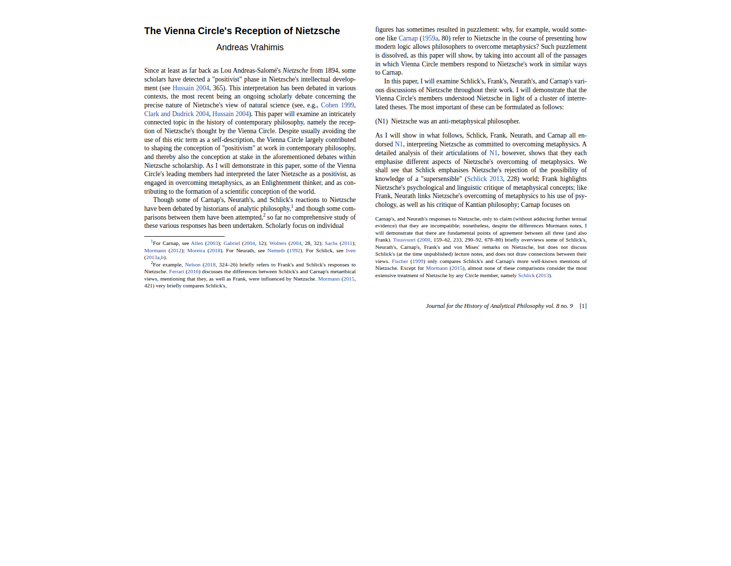The Vienna Circle's Reception of Nietzsche
Andreas Vrahimis
Since at least as far back as Lou Andreas-Salomé's Nietzsche from 1894, some scholars have detected a "positivist" phase in Nietzsche's intellectual development (see Hussain 2004, 365). This interpretation has been debated in various contexts, the most recent being an ongoing scholarly debate concerning the precise nature of Nietzsche's view of natural science (see, e.g., Cohen 1999, Clark and Dudrick 2004, Hussain 2004). This paper will examine an intricately connected topic in the history of contemporary philosophy, namely the reception of Nietzsche's thought by the Vienna Circle. Despite usually avoiding the use of this etic term as a self-description, the Vienna Circle largely contributed to shaping the conception of "positivism" at work in contemporary philosophy, and thereby also the conception at stake in the aforementioned debates within Nietzsche scholarship. As I will demonstrate in this paper, some of the Vienna Circle's leading members had interpreted the later Nietzsche as a positivist, as engaged in overcoming metaphysics, as an Enlightenment thinker, and as contributing to the formation of a scientific conception of the world.
Though some of Carnap's, Neurath's, and Schlick's reactions to Nietzsche have been debated by historians of analytic philosophy,1 and though some comparisons between them have been attempted,2 so far no comprehensive study of these various responses has been undertaken. Scholarly focus on individual
1For Carnap, see Allen (2003); Gabriel (2004, 12); Wolters (2004, 28, 32); Sachs (2011); Mormann (2012); Moreira (2018). For Neurath, see Nemeth (1992). For Schlick, see Iven (2013a,b).
2For example, Nelson (2018, 324–26) briefly refers to Frank's and Schlick's responses to Nietzsche. Ferrari (2016) discusses the differences between Schlick's and Carnap's metaethical views, mentioning that they, as well as Frank, were influenced by Nietzsche. Mormann (2015, 421) very briefly compares Schlick's,
figures has sometimes resulted in puzzlement: why, for example, would someone like Carnap (1959a, 80) refer to Nietzsche in the course of presenting how modern logic allows philosophers to overcome metaphysics? Such puzzlement is dissolved, as this paper will show, by taking into account all of the passages in which Vienna Circle members respond to Nietzsche's work in similar ways to Carnap.
In this paper, I will examine Schlick's, Frank's, Neurath's, and Carnap's various discussions of Nietzsche throughout their work. I will demonstrate that the Vienna Circle's members understood Nietzsche in light of a cluster of interrelated theses. The most important of these can be formulated as follows:
(N1) Nietzsche was an anti-metaphysical philosopher.
As I will show in what follows, Schlick, Frank, Neurath, and Carnap all endorsed N1, interpreting Nietzsche as committed to overcoming metaphysics. A detailed analysis of their articulations of N1, however, shows that they each emphasise different aspects of Nietzsche's overcoming of metaphysics. We shall see that Schlick emphasises Nietzsche's rejection of the possibility of knowledge of a "supersensible" (Schlick 2013, 228) world; Frank highlights Nietzsche's psychological and linguistic critique of metaphysical concepts; like Frank, Neurath links Nietzsche's overcoming of metaphysics to his use of psychology, as well as his critique of Kantian philosophy; Carnap focuses on
Carnap's, and Neurath's responses to Nietzsche, only to claim (without adducing further textual evidence) that they are incompatible; nonetheless, despite the differences Mormann notes, I will demonstrate that there are fundamental points of agreement between all three (and also Frank). Tuusvuori (2000, 159–62, 233, 290–92, 678–80) briefly overviews some of Schlick's, Neurath's, Carnap's, Frank's and von Mises' remarks on Nietzsche, but does not discuss Schlick's (at the time unpublished) lecture notes, and does not draw connections between their views. Fischer (1999) only compares Schlick's and Carnap's more well-known mentions of Nietzsche. Except for Mormann (2015), almost none of these comparisons consider the most extensive treatment of Nietzsche by any Circle member, namely Schlick (2013).
Journal for the History of Analytical Philosophy vol. 8 no. 9[1]